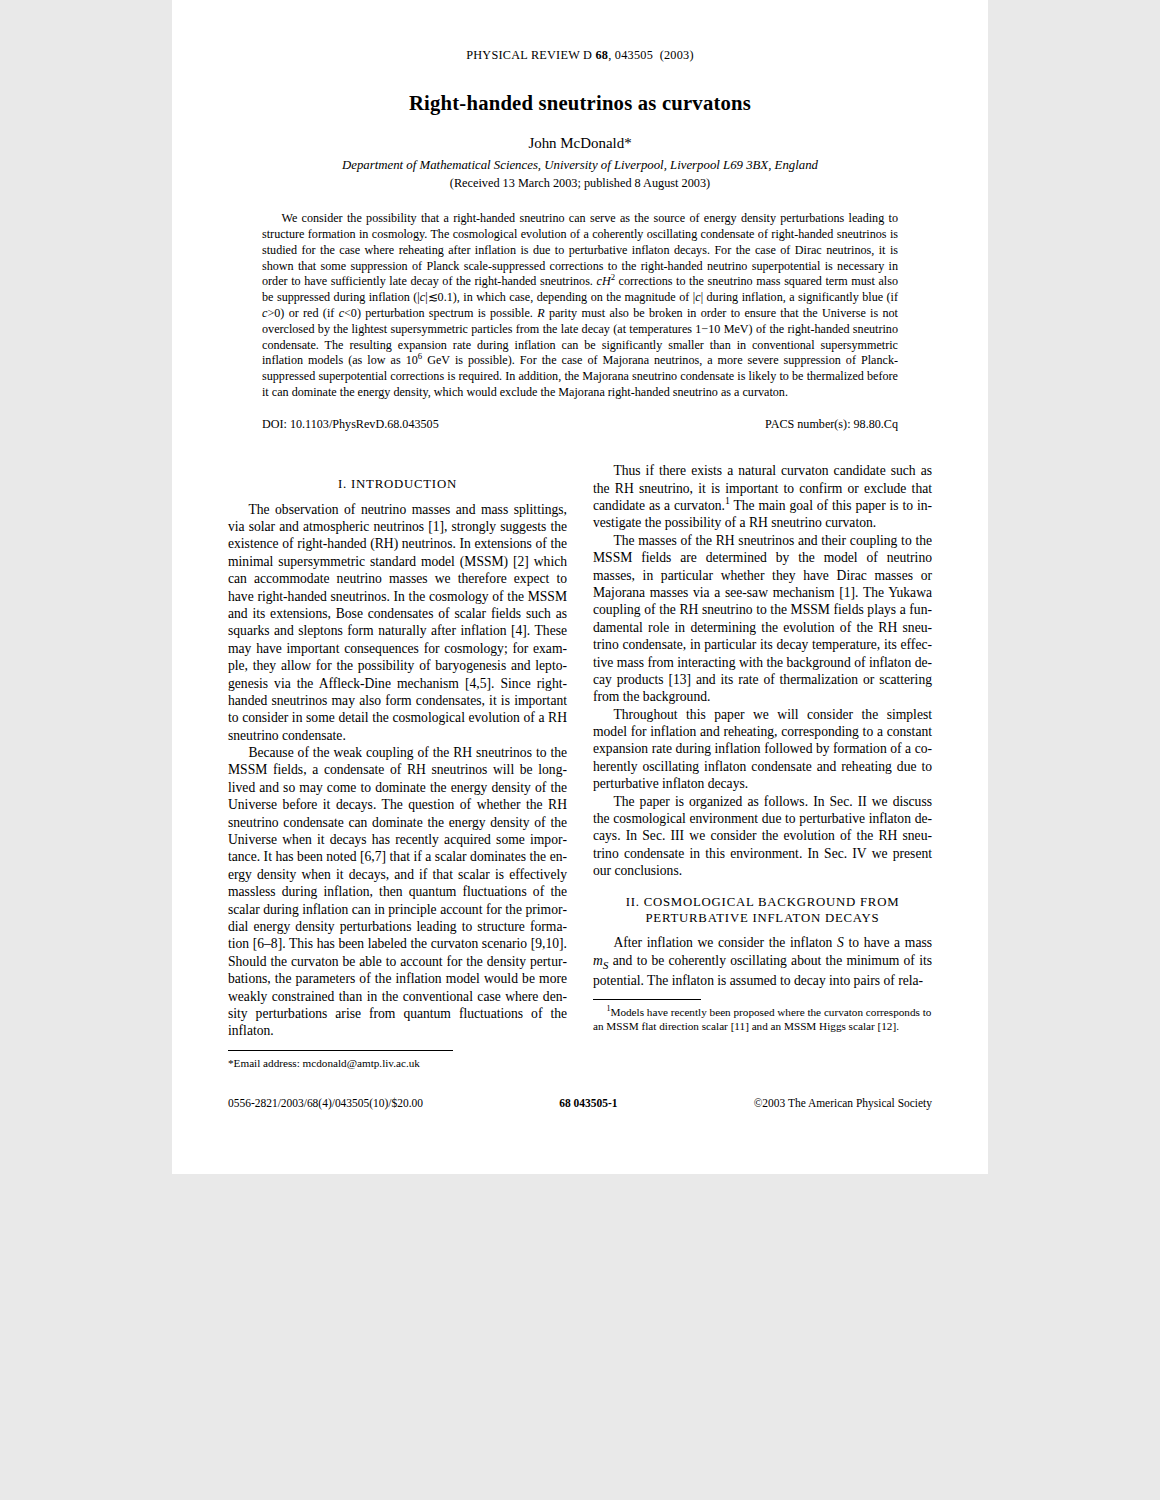PHYSICAL REVIEW D 68, 043505 (2003)
Right-handed sneutrinos as curvatons
John McDonald*
Department of Mathematical Sciences, University of Liverpool, Liverpool L69 3BX, England
(Received 13 March 2003; published 8 August 2003)
We consider the possibility that a right-handed sneutrino can serve as the source of energy density perturbations leading to structure formation in cosmology. The cosmological evolution of a coherently oscillating condensate of right-handed sneutrinos is studied for the case where reheating after inflation is due to perturbative inflaton decays. For the case of Dirac neutrinos, it is shown that some suppression of Planck scale-suppressed corrections to the right-handed neutrino superpotential is necessary in order to have sufficiently late decay of the right-handed sneutrinos. cH2 corrections to the sneutrino mass squared term must also be suppressed during inflation (|c|≲0.1), in which case, depending on the magnitude of |c| during inflation, a significantly blue (if c>0) or red (if c<0) perturbation spectrum is possible. R parity must also be broken in order to ensure that the Universe is not overclosed by the lightest supersymmetric particles from the late decay (at temperatures 1−10 MeV) of the right-handed sneutrino condensate. The resulting expansion rate during inflation can be significantly smaller than in conventional supersymmetric inflation models (as low as 106 GeV is possible). For the case of Majorana neutrinos, a more severe suppression of Planck-suppressed superpotential corrections is required. In addition, the Majorana sneutrino condensate is likely to be thermalized before it can dominate the energy density, which would exclude the Majorana right-handed sneutrino as a curvaton.
DOI: 10.1103/PhysRevD.68.043505 PACS number(s): 98.80.Cq
I. INTRODUCTION
The observation of neutrino masses and mass splittings, via solar and atmospheric neutrinos [1], strongly suggests the existence of right-handed (RH) neutrinos. In extensions of the minimal supersymmetric standard model (MSSM) [2] which can accommodate neutrino masses we therefore expect to have right-handed sneutrinos. In the cosmology of the MSSM and its extensions, Bose condensates of scalar fields such as squarks and sleptons form naturally after inflation [4]. These may have important consequences for cosmology; for example, they allow for the possibility of baryogenesis and leptogenesis via the Affleck-Dine mechanism [4,5]. Since right-handed sneutrinos may also form condensates, it is important to consider in some detail the cosmological evolution of a RH sneutrino condensate.
Because of the weak coupling of the RH sneutrinos to the MSSM fields, a condensate of RH sneutrinos will be long-lived and so may come to dominate the energy density of the Universe before it decays. The question of whether the RH sneutrino condensate can dominate the energy density of the Universe when it decays has recently acquired some importance. It has been noted [6,7] that if a scalar dominates the energy density when it decays, and if that scalar is effectively massless during inflation, then quantum fluctuations of the scalar during inflation can in principle account for the primordial energy density perturbations leading to structure formation [6–8]. This has been labeled the curvaton scenario [9,10]. Should the curvaton be able to account for the density perturbations, the parameters of the inflation model would be more weakly constrained than in the conventional case where density perturbations arise from quantum fluctuations of the inflaton.
Thus if there exists a natural curvaton candidate such as the RH sneutrino, it is important to confirm or exclude that candidate as a curvaton.1 The main goal of this paper is to investigate the possibility of a RH sneutrino curvaton.
The masses of the RH sneutrinos and their coupling to the MSSM fields are determined by the model of neutrino masses, in particular whether they have Dirac masses or Majorana masses via a see-saw mechanism [1]. The Yukawa coupling of the RH sneutrino to the MSSM fields plays a fundamental role in determining the evolution of the RH sneutrino condensate, in particular its decay temperature, its effective mass from interacting with the background of inflaton decay products [13] and its rate of thermalization or scattering from the background.
Throughout this paper we will consider the simplest model for inflation and reheating, corresponding to a constant expansion rate during inflation followed by formation of a coherently oscillating inflaton condensate and reheating due to perturbative inflaton decays.
The paper is organized as follows. In Sec. II we discuss the cosmological environment due to perturbative inflaton decays. In Sec. III we consider the evolution of the RH sneutrino condensate in this environment. In Sec. IV we present our conclusions.
II. COSMOLOGICAL BACKGROUND FROM
PERTURBATIVE INFLATON DECAYS
After inflation we consider the inflaton S to have a mass mS and to be coherently oscillating about the minimum of its potential. The inflaton is assumed to decay into pairs of rela-
1Models have recently been proposed where the curvaton corresponds to an MSSM flat direction scalar [11] and an MSSM Higgs scalar [12].
*Email address: mcdonald@amtp.liv.ac.uk
0556-2821/2003/68(4)/043505(10)/$20.00 68 043505-1 ©2003 The American Physical Society